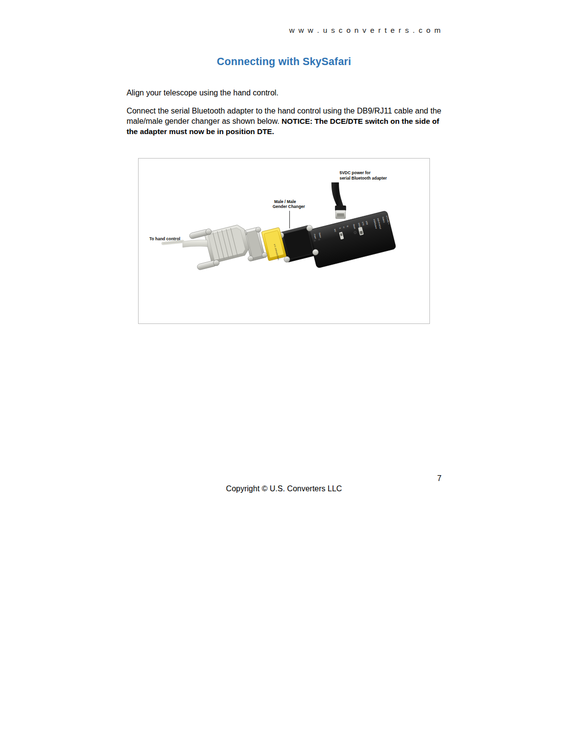w w w . u s c o n v e r t e r s . c o m
Connecting with SkySafari
Align your telescope using the hand control.
Connect the serial Bluetooth adapter to the hand control using the DB9/RJ11 cable and the male/male gender changer as shown below. NOTICE: The DCE/DTE switch on the side of the adapter must now be in position DTE.
5VDC power for serial Bluetooth adapter Male / Male Gender Changer To hand control Power Status N/C S M G Reset USB USB/Battery DB9-Pin9(5V) Battery 0-5 VDC + DCE(F) DTE U.S. CONVERTERS
7
Copyright © U.S. Converters LLC